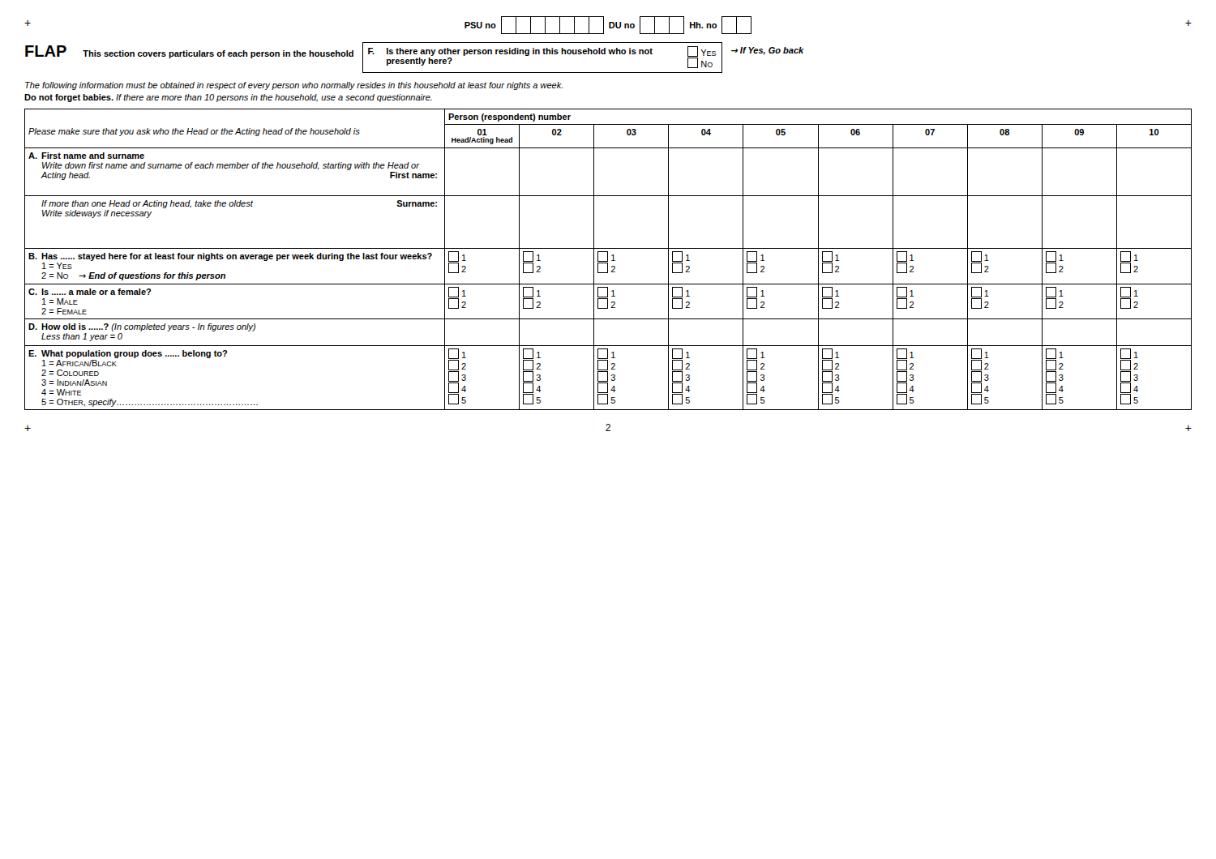+
PSU no DU no Hh. no
+
FLAP
This section covers particulars of each person in the household
F.
Is there any other person residing in this household who is not presently here?
YES
NO
→ If Yes, Go back
The following information must be obtained in respect of every person who normally resides in this household at least four nights a week.
Do not forget babies. If there are more than 10 persons in the household, use a second questionnaire.
| | Person (respondent) number |
| Please make sure that you ask who the Head or the Acting head of the household is | 01 Head/Acting head | 02 | 03 | 04 | 05 | 06 | 07 | 08 | 09 | 10 |
| A. First name and surname Write down first name and surname of each member of the household, starting with the Head or Acting head. First name: | | | | | | | | | | |
| If more than one Head or Acting head, take the oldest Surname: Write sideways if necessary | | | | | | | | | | |
| B. Has ...... stayed here for at least four nights on average per week during the last four weeks? 1 = Y ES 2 = N O → End of questions for this person | 1 2 | 1 2 | 1 2 | 1 2 | 1 2 | 1 2 | 1 2 | 1 2 | 1 2 | 1 2 |
| C. Is ...... a male or a female? 1 = M ALE 2 = F EMALE | 1 2 | 1 2 | 1 2 | 1 2 | 1 2 | 1 2 | 1 2 | 1 2 | 1 2 | 1 2 |
| D. How old is ......? (In completed years - In figures only) Less than 1 year = 0 | | | | | | | | | | |
| E. What population group does ...... belong to? 1 = A FRICAN /B LACK 2 = C OLOURED 3 = I NDIAN /A SIAN 4 = W HITE 5 = O THER , specify ………………………………………… | 1 2 3 4 5 | 1 2 3 4 5 | 1 2 3 4 5 | 1 2 3 4 5 | 1 2 3 4 5 | 1 2 3 4 5 | 1 2 3 4 5 | 1 2 3 4 5 | 1 2 3 4 5 | 1 2 3 4 5 |
+
2
+